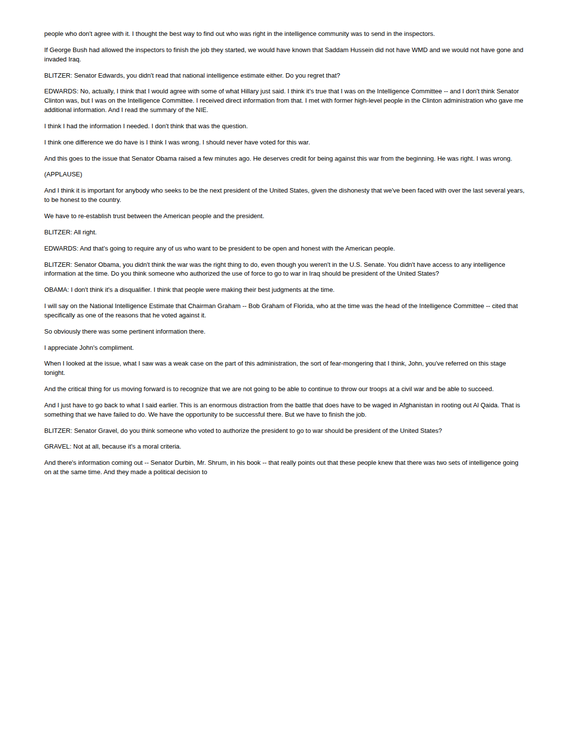people who don't agree with it. I thought the best way to find out who was right in the intelligence community was to send in the inspectors.
If George Bush had allowed the inspectors to finish the job they started, we would have known that Saddam Hussein did not have WMD and we would not have gone and invaded Iraq.
BLITZER: Senator Edwards, you didn't read that national intelligence estimate either. Do you regret that?
EDWARDS: No, actually, I think that I would agree with some of what Hillary just said. I think it's true that I was on the Intelligence Committee -- and I don't think Senator Clinton was, but I was on the Intelligence Committee. I received direct information from that. I met with former high-level people in the Clinton administration who gave me additional information. And I read the summary of the NIE.
I think I had the information I needed. I don't think that was the question.
I think one difference we do have is I think I was wrong. I should never have voted for this war.
And this goes to the issue that Senator Obama raised a few minutes ago. He deserves credit for being against this war from the beginning. He was right. I was wrong.
(APPLAUSE)
And I think it is important for anybody who seeks to be the next president of the United States, given the dishonesty that we've been faced with over the last several years, to be honest to the country.
We have to re-establish trust between the American people and the president.
BLITZER: All right.
EDWARDS: And that's going to require any of us who want to be president to be open and honest with the American people.
BLITZER: Senator Obama, you didn't think the war was the right thing to do, even though you weren't in the U.S. Senate. You didn't have access to any intelligence information at the time. Do you think someone who authorized the use of force to go to war in Iraq should be president of the United States?
OBAMA: I don't think it's a disqualifier. I think that people were making their best judgments at the time.
I will say on the National Intelligence Estimate that Chairman Graham -- Bob Graham of Florida, who at the time was the head of the Intelligence Committee -- cited that specifically as one of the reasons that he voted against it.
So obviously there was some pertinent information there.
I appreciate John's compliment.
When I looked at the issue, what I saw was a weak case on the part of this administration, the sort of fear-mongering that I think, John, you've referred on this stage tonight.
And the critical thing for us moving forward is to recognize that we are not going to be able to continue to throw our troops at a civil war and be able to succeed.
And I just have to go back to what I said earlier. This is an enormous distraction from the battle that does have to be waged in Afghanistan in rooting out Al Qaida. That is something that we have failed to do. We have the opportunity to be successful there. But we have to finish the job.
BLITZER: Senator Gravel, do you think someone who voted to authorize the president to go to war should be president of the United States?
GRAVEL: Not at all, because it's a moral criteria.
And there's information coming out -- Senator Durbin, Mr. Shrum, in his book -- that really points out that these people knew that there was two sets of intelligence going on at the same time. And they made a political decision to